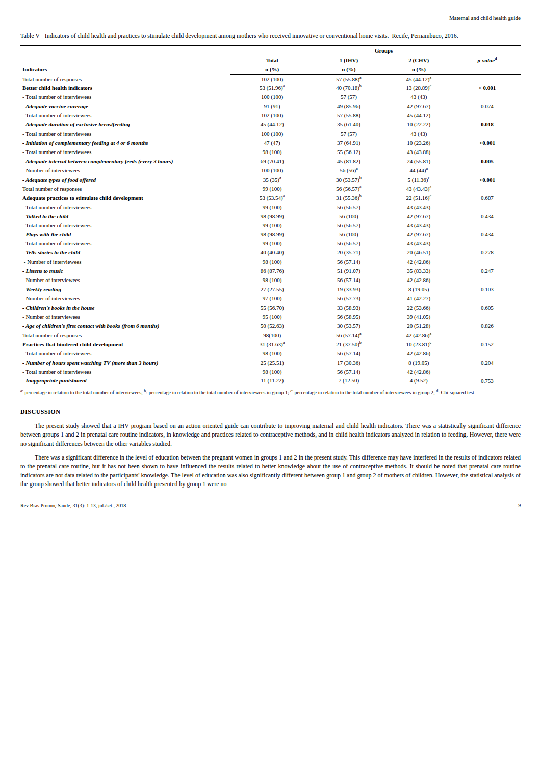Maternal and child health guide
Table V - Indicators of child health and practices to stimulate child development among mothers who received innovative or conventional home visits. Recife, Pernambuco, 2016.
| Indicators | Total | Groups | p-value d |
| --- | --- | --- | --- |
| 1 (IHV) | 2 (CHV) |
| n (%) | n (%) | n (%) | |
| Total number of responses | 102 (100) | 57 (55.88) a | 45 (44.12) a | < 0.001 |
| Better child health indicators | 53 (51.96) a | 40 (70.18) b | 13 (28.89) c |
| - Total number of interviewees | 100 (100) | 57 (57) | 43 (43) | 0.074 |
| - Adequate vaccine coverage | 91 (91) | 49 (85.96) | 42 (97.67) |
| - Total number of interviewees | 102 (100) | 57 (55.88) | 45 (44.12) | 0.018 |
| - Adequate duration of exclusive breastfeeding | 45 (44.12) | 35 (61.40) | 10 (22.22) |
| - Total number of interviewees | 100 (100) | 57 (57) | 43 (43) | <0.001 |
| - Initiation of complementary feeding at 4 or 6 months | 47 (47) | 37 (64.91) | 10 (23.26) |
| - Total number of interviewees | 98 (100) | 55 (56.12) | 43 (43.88) | 0.005 |
| - Adequate interval between complementary feeds (every 3 hours) | 69 (70.41) | 45 (81.82) | 24 (55.81) |
| - Number of interviewees | 100 (100) | 56 (56) a | 44 (44) a | <0.001 |
| - Adequate types of food offered | 35 (35) a | 30 (53.57) b | 5 (11.36) c |
| Total number of responses | 99 (100) | 56 (56.57) a | 43 (43.43) a | 0.687 |
| Adequate practices to stimulate child development | 53 (53.54) a | 31 (55.36) b | 22 (51.16) c |
| - Total number of interviewees | 99 (100) | 56 (56.57) | 43 (43.43) | 0.434 |
| - Talked to the child | 98 (98.99) | 56 (100) | 42 (97.67) |
| - Total number of interviewees | 99 (100) | 56 (56.57) | 43 (43.43) | 0.434 |
| - Plays with the child | 98 (98.99) | 56 (100) | 42 (97.67) |
| - Total number of interviewees | 99 (100) | 56 (56.57) | 43 (43.43) | 0.278 |
| - Tells stories to the child | 40 (40.40) | 20 (35.71) | 20 (46.51) |
| - Number of interviewees | 98 (100) | 56 (57.14) | 42 (42.86) | 0.247 |
| - Listens to music | 86 (87.76) | 51 (91.07) | 35 (83.33) |
| - Number of interviewees | 98 (100) | 56 (57.14) | 42 (42.86) | 0.103 |
| - Weekly reading | 27 (27.55) | 19 (33.93) | 8 (19.05) |
| - Number of interviewees | 97 (100) | 56 (57.73) | 41 (42.27) | 0.605 |
| - Children's books in the house | 55 (56.70) | 33 (58.93) | 22 (53.66) |
| - Number of interviewees | 95 (100) | 56 (58.95) | 39 (41.05) | 0.826 |
| - Age of children's first contact with books (from 6 months) | 50 (52.63) | 30 (53.57) | 20 (51.28) |
| Total number of responses | 98(100) | 56 (57.14) a | 42 (42.86) a | 0.152 |
| Practices that hindered child development | 31 (31.63) a | 21 (37.50) b | 10 (23.81) c |
| - Total number of interviewees | 98 (100) | 56 (57.14) | 42 (42.86) | 0.204 |
| - Number of hours spent watching TV (more than 3 hours) | 25 (25.51) | 17 (30.36) | 8 (19.05) |
| - Total number of interviewees | 98 (100) | 56 (57.14) | 42 (42.86) | 0.753 |
| - Inappropriate punishment | 11 (11.22) | 7 (12.50) | 4 (9.52) |
a: percentage in relation to the total number of interviewees; b: percentage in relation to the total number of interviewees in group 1; c: percentage in relation to the total number of interviewees in group 2; d: Chi-squared test
DISCUSSION
The present study showed that a IHV program based on an action-oriented guide can contribute to improving maternal and child health indicators. There was a statistically significant difference between groups 1 and 2 in prenatal care routine indicators, in knowledge and practices related to contraceptive methods, and in child health indicators analyzed in relation to feeding. However, there were no significant differences between the other variables studied.
There was a significant difference in the level of education between the pregnant women in groups 1 and 2 in the present study. This difference may have interfered in the results of indicators related to the prenatal care routine, but it has not been shown to have influenced the results related to better knowledge about the use of contraceptive methods. It should be noted that prenatal care routine indicators are not data related to the participants' knowledge. The level of education was also significantly different between group 1 and group 2 of mothers of children. However, the statistical analysis of the group showed that better indicators of child health presented by group 1 were no
Rev Bras Promoç Saúde, 31(3): 1-13, jul./set., 2018 9